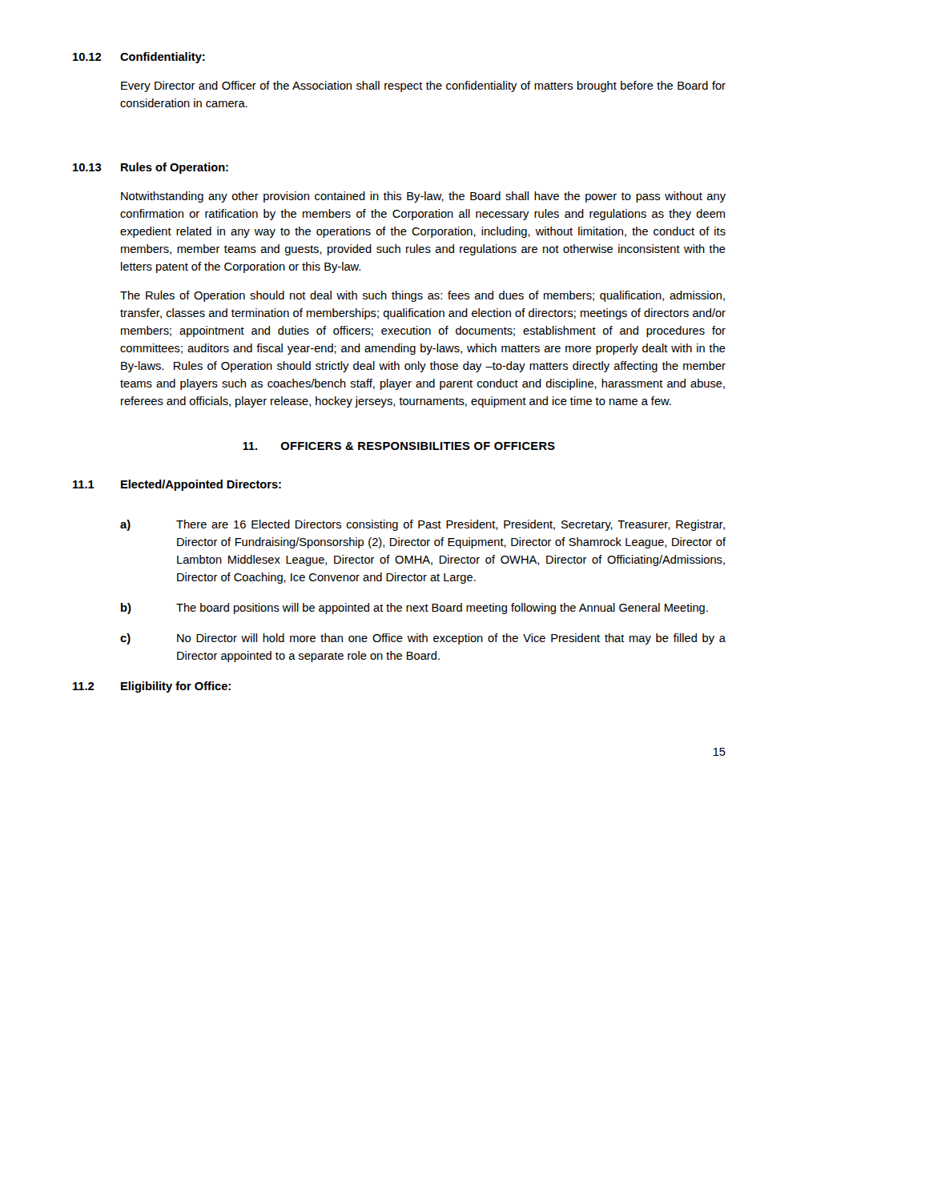10.12 Confidentiality:
Every Director and Officer of the Association shall respect the confidentiality of matters brought before the Board for consideration in camera.
10.13 Rules of Operation:
Notwithstanding any other provision contained in this By-law, the Board shall have the power to pass without any confirmation or ratification by the members of the Corporation all necessary rules and regulations as they deem expedient related in any way to the operations of the Corporation, including, without limitation, the conduct of its members, member teams and guests, provided such rules and regulations are not otherwise inconsistent with the letters patent of the Corporation or this By-law.
The Rules of Operation should not deal with such things as: fees and dues of members; qualification, admission, transfer, classes and termination of memberships; qualification and election of directors; meetings of directors and/or members; appointment and duties of officers; execution of documents; establishment of and procedures for committees; auditors and fiscal year-end; and amending by-laws, which matters are more properly dealt with in the By-laws. Rules of Operation should strictly deal with only those day –to-day matters directly affecting the member teams and players such as coaches/bench staff, player and parent conduct and discipline, harassment and abuse, referees and officials, player release, hockey jerseys, tournaments, equipment and ice time to name a few.
11. OFFICERS & RESPONSIBILITIES OF OFFICERS
11.1 Elected/Appointed Directors:
a) There are 16 Elected Directors consisting of Past President, President, Secretary, Treasurer, Registrar, Director of Fundraising/Sponsorship (2), Director of Equipment, Director of Shamrock League, Director of Lambton Middlesex League, Director of OMHA, Director of OWHA, Director of Officiating/Admissions, Director of Coaching, Ice Convenor and Director at Large.
b) The board positions will be appointed at the next Board meeting following the Annual General Meeting.
c) No Director will hold more than one Office with exception of the Vice President that may be filled by a Director appointed to a separate role on the Board.
11.2 Eligibility for Office:
15